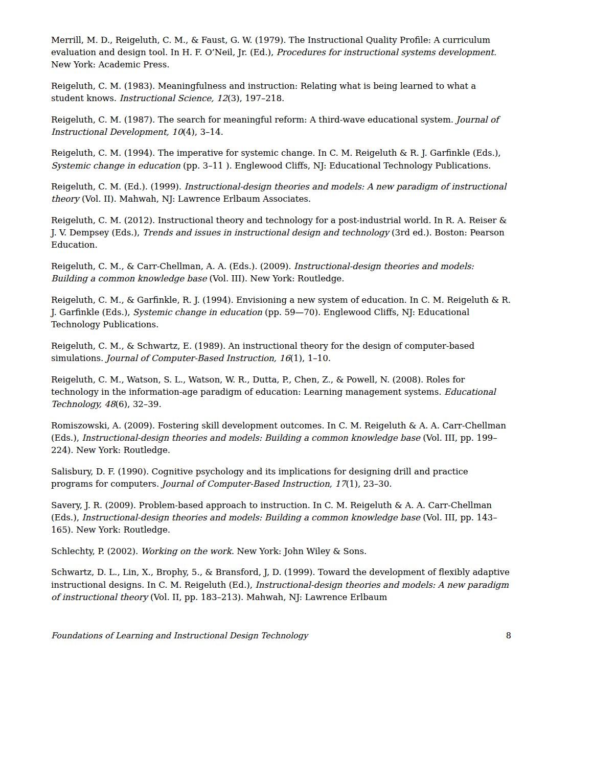Merrill, M. D., Reigeluth, C. M., & Faust, G. W. (1979). The Instructional Quality Profile: A curriculum evaluation and design tool. In H. F. O’Neil, Jr. (Ed.), Procedures for instructional systems development. New York: Academic Press.
Reigeluth, C. M. (1983). Meaningfulness and instruction: Relating what is being learned to what a student knows. Instructional Science, 12(3), 197–218.
Reigeluth, C. M. (1987). The search for meaningful reform: A third-wave educational system. Journal of Instructional Development, 10(4), 3–14.
Reigeluth, C. M. (1994). The imperative for systemic change. In C. M. Reigeluth & R. J. Garfinkle (Eds.), Systemic change in education (pp. 3–11 ). Englewood Cliffs, NJ: Educational Technology Publications.
Reigeluth, C. M. (Ed.). (1999). Instructional-design theories and models: A new paradigm of instructional theory (Vol. II). Mahwah, NJ: Lawrence Erlbaum Associates.
Reigeluth, C. M. (2012). Instructional theory and technology for a post-industrial world. In R. A. Reiser & J. V. Dempsey (Eds.), Trends and issues in instructional design and technology (3rd ed.). Boston: Pearson Education.
Reigeluth, C. M., & Carr-Chellman, A. A. (Eds.). (2009). Instructional-design theories and models: Building a common knowledge base (Vol. III). New York: Routledge.
Reigeluth, C. M., & Garfinkle, R. J. (1994). Envisioning a new system of education. In C. M. Reigeluth & R. J. Garfinkle (Eds.), Systemic change in education (pp. 59—70). Englewood Cliffs, NJ: Educational Technology Publications.
Reigeluth, C. M., & Schwartz, E. (1989). An instructional theory for the design of computer-based simulations. Journal of Computer-Based Instruction, 16(1), 1–10.
Reigeluth, C. M., Watson, S. L., Watson, W. R., Dutta, P., Chen, Z., & Powell, N. (2008). Roles for technology in the information-age paradigm of education: Learning management systems. Educational Technology, 48(6), 32–39.
Romiszowski, A. (2009). Fostering skill development outcomes. In C. M. Reigeluth & A. A. Carr-Chellman (Eds.), Instructional-design theories and models: Building a common knowledge base (Vol. III, pp. 199–224). New York: Routledge.
Salisbury, D. F. (1990). Cognitive psychology and its implications for designing drill and practice programs for computers. Journal of Computer-Based Instruction, 17(1), 23–30.
Savery, J. R. (2009). Problem-based approach to instruction. In C. M. Reigeluth & A. A. Carr-Chellman (Eds.), Instructional-design theories and models: Building a common knowledge base (Vol. III, pp. 143–165). New York: Routledge.
Schlechty, P. (2002). Working on the work. New York: John Wiley & Sons.
Schwartz, D. L., Lin, X., Brophy, 5., & Bransford, J, D. (1999). Toward the development of flexibly adaptive instructional designs. In C. M. Reigeluth (Ed.), Instructional-design theories and models: A new paradigm of instructional theory (Vol. II, pp. 183–213). Mahwah, NJ: Lawrence Erlbaum
Foundations of Learning and Instructional Design Technology 8